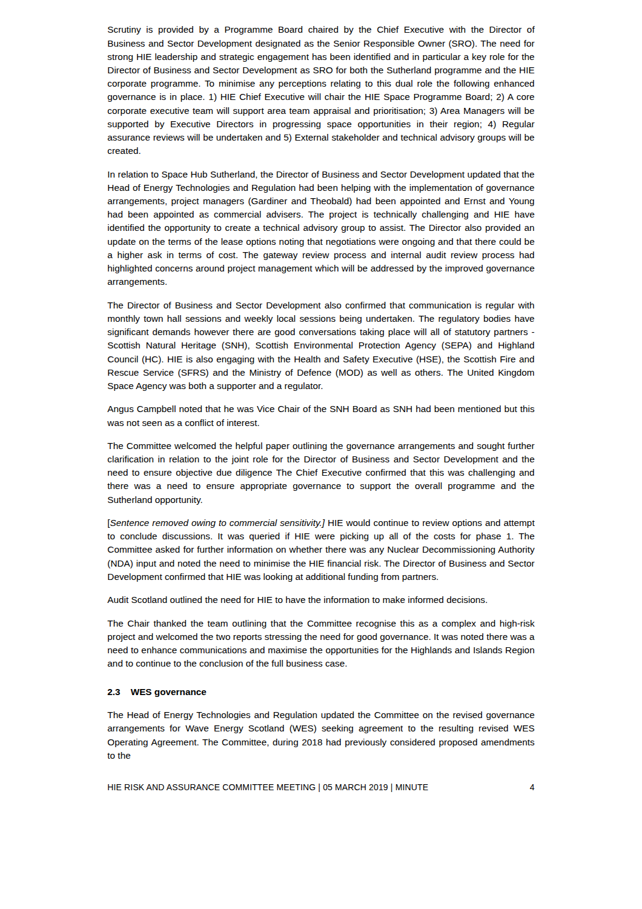Scrutiny is provided by a Programme Board chaired by the Chief Executive with the Director of Business and Sector Development designated as the Senior Responsible Owner (SRO). The need for strong HIE leadership and strategic engagement has been identified and in particular a key role for the Director of Business and Sector Development as SRO for both the Sutherland programme and the HIE corporate programme. To minimise any perceptions relating to this dual role the following enhanced governance is in place. 1) HIE Chief Executive will chair the HIE Space Programme Board; 2) A core corporate executive team will support area team appraisal and prioritisation; 3) Area Managers will be supported by Executive Directors in progressing space opportunities in their region; 4) Regular assurance reviews will be undertaken and 5) External stakeholder and technical advisory groups will be created.
In relation to Space Hub Sutherland, the Director of Business and Sector Development updated that the Head of Energy Technologies and Regulation had been helping with the implementation of governance arrangements, project managers (Gardiner and Theobald) had been appointed and Ernst and Young had been appointed as commercial advisers. The project is technically challenging and HIE have identified the opportunity to create a technical advisory group to assist. The Director also provided an update on the terms of the lease options noting that negotiations were ongoing and that there could be a higher ask in terms of cost. The gateway review process and internal audit review process had highlighted concerns around project management which will be addressed by the improved governance arrangements.
The Director of Business and Sector Development also confirmed that communication is regular with monthly town hall sessions and weekly local sessions being undertaken. The regulatory bodies have significant demands however there are good conversations taking place will all of statutory partners - Scottish Natural Heritage (SNH), Scottish Environmental Protection Agency (SEPA) and Highland Council (HC). HIE is also engaging with the Health and Safety Executive (HSE), the Scottish Fire and Rescue Service (SFRS) and the Ministry of Defence (MOD) as well as others. The United Kingdom Space Agency was both a supporter and a regulator.
Angus Campbell noted that he was Vice Chair of the SNH Board as SNH had been mentioned but this was not seen as a conflict of interest.
The Committee welcomed the helpful paper outlining the governance arrangements and sought further clarification in relation to the joint role for the Director of Business and Sector Development and the need to ensure objective due diligence The Chief Executive confirmed that this was challenging and there was a need to ensure appropriate governance to support the overall programme and the Sutherland opportunity.
[Sentence removed owing to commercial sensitivity.] HIE would continue to review options and attempt to conclude discussions. It was queried if HIE were picking up all of the costs for phase 1. The Committee asked for further information on whether there was any Nuclear Decommissioning Authority (NDA) input and noted the need to minimise the HIE financial risk. The Director of Business and Sector Development confirmed that HIE was looking at additional funding from partners.
Audit Scotland outlined the need for HIE to have the information to make informed decisions.
The Chair thanked the team outlining that the Committee recognise this as a complex and high-risk project and welcomed the two reports stressing the need for good governance. It was noted there was a need to enhance communications and maximise the opportunities for the Highlands and Islands Region and to continue to the conclusion of the full business case.
2.3 WES governance
The Head of Energy Technologies and Regulation updated the Committee on the revised governance arrangements for Wave Energy Scotland (WES) seeking agreement to the resulting revised WES Operating Agreement. The Committee, during 2018 had previously considered proposed amendments to the
HIE RISK AND ASSURANCE COMMITTEE MEETING | 05 MARCH 2019 | MINUTE 4